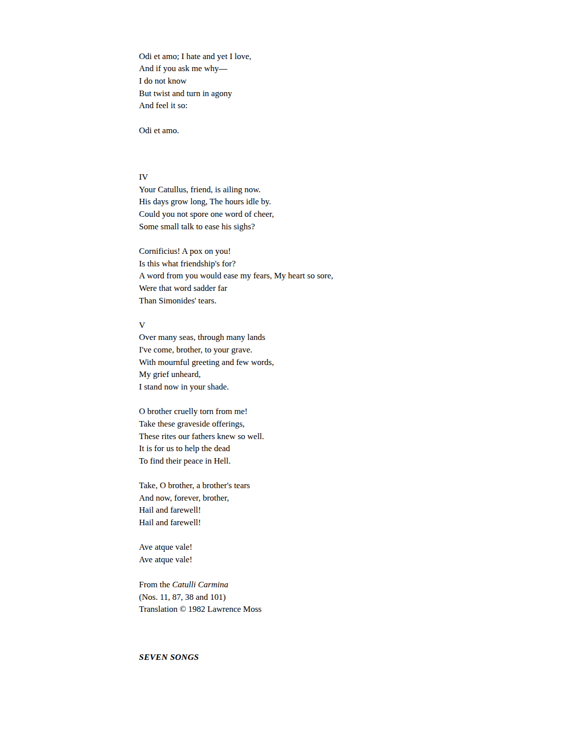Odi et amo; I hate and yet I love,
And if you ask me why—
I do not know
But twist and turn in agony
And feel it so:
Odi et amo.
IV
Your Catullus, friend, is ailing now.
His days grow long, The hours idle by.
Could you not spore one word of cheer,
Some small talk to ease his sighs?
Cornificius! A pox on you!
Is this what friendship's for?
A word from you would ease my fears, My heart so sore,
Were that word sadder far
Than Simonides' tears.
V
Over many seas, through many lands
I've come, brother, to your grave.
With mournful greeting and few words,
My grief unheard,
I stand now in your shade.
O brother cruelly torn from me!
Take these graveside offerings,
These rites our fathers knew so well.
It is for us to help the dead
To find their peace in Hell.
Take, O brother, a brother's tears
And now, forever, brother,
Hail and farewell!
Hail and farewell!
Ave atque vale!
Ave atque vale!
From the Catulli Carmina
(Nos. 11, 87, 38 and 101)
Translation © 1982 Lawrence Moss
SEVEN SONGS